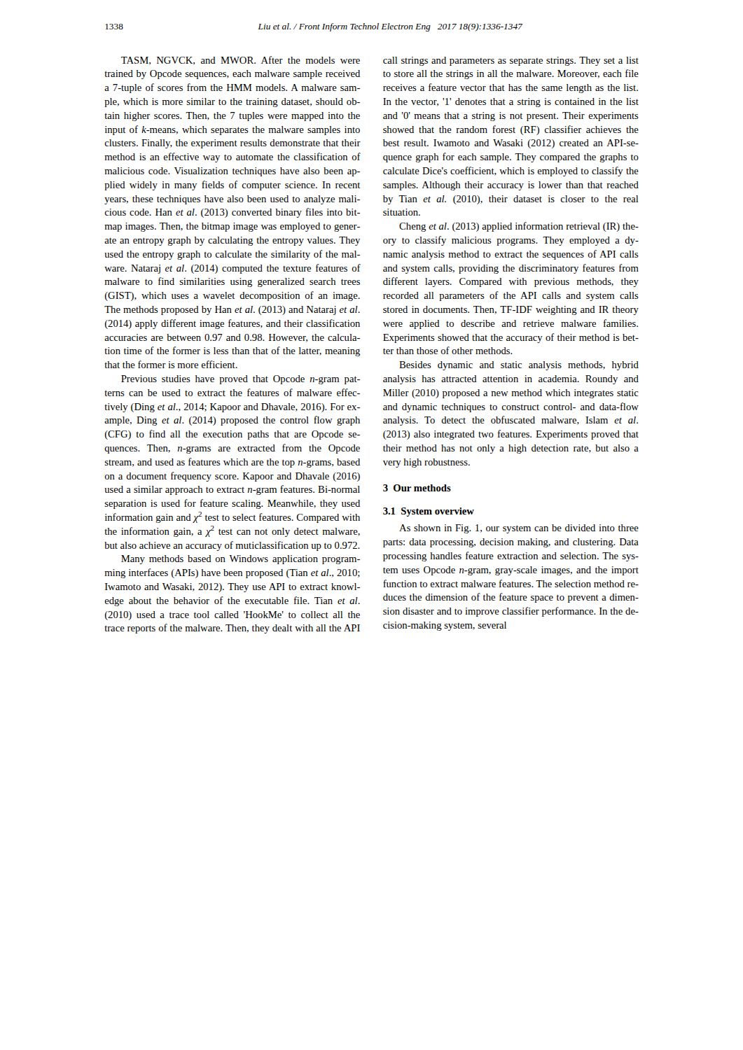1338 Liu et al. / Front Inform Technol Electron Eng 2017 18(9):1336-1347
TASM, NGVCK, and MWOR. After the models were trained by Opcode sequences, each malware sample received a 7-tuple of scores from the HMM models. A malware sample, which is more similar to the training dataset, should obtain higher scores. Then, the 7 tuples were mapped into the input of k-means, which separates the malware samples into clusters. Finally, the experiment results demonstrate that their method is an effective way to automate the classification of malicious code. Visualization techniques have also been applied widely in many fields of computer science. In recent years, these techniques have also been used to analyze malicious code. Han et al. (2013) converted binary files into bitmap images. Then, the bitmap image was employed to generate an entropy graph by calculating the entropy values. They used the entropy graph to calculate the similarity of the malware. Nataraj et al. (2014) computed the texture features of malware to find similarities using generalized search trees (GIST), which uses a wavelet decomposition of an image. The methods proposed by Han et al. (2013) and Nataraj et al. (2014) apply different image features, and their classification accuracies are between 0.97 and 0.98. However, the calculation time of the former is less than that of the latter, meaning that the former is more efficient.
Previous studies have proved that Opcode n-gram patterns can be used to extract the features of malware effectively (Ding et al., 2014; Kapoor and Dhavale, 2016). For example, Ding et al. (2014) proposed the control flow graph (CFG) to find all the execution paths that are Opcode sequences. Then, n-grams are extracted from the Opcode stream, and used as features which are the top n-grams, based on a document frequency score. Kapoor and Dhavale (2016) used a similar approach to extract n-gram features. Bi-normal separation is used for feature scaling. Meanwhile, they used information gain and χ2 test to select features. Compared with the information gain, a χ2 test can not only detect malware, but also achieve an accuracy of muticlassification up to 0.972.
Many methods based on Windows application programming interfaces (APIs) have been proposed (Tian et al., 2010; Iwamoto and Wasaki, 2012). They use API to extract knowledge about the behavior of the executable file. Tian et al. (2010) used a trace tool called 'HookMe' to collect all the trace reports of the malware. Then, they dealt with all the API call strings and parameters as separate strings. They set a list to store all the strings in all the malware. Moreover, each file receives a feature vector that has the same length as the list. In the vector, '1' denotes that a string is contained in the list and '0' means that a string is not present. Their experiments showed that the random forest (RF) classifier achieves the best result. Iwamoto and Wasaki (2012) created an API-sequence graph for each sample. They compared the graphs to calculate Dice's coefficient, which is employed to classify the samples. Although their accuracy is lower than that reached by Tian et al. (2010), their dataset is closer to the real situation.
Cheng et al. (2013) applied information retrieval (IR) theory to classify malicious programs. They employed a dynamic analysis method to extract the sequences of API calls and system calls, providing the discriminatory features from different layers. Compared with previous methods, they recorded all parameters of the API calls and system calls stored in documents. Then, TF-IDF weighting and IR theory were applied to describe and retrieve malware families. Experiments showed that the accuracy of their method is better than those of other methods.
Besides dynamic and static analysis methods, hybrid analysis has attracted attention in academia. Roundy and Miller (2010) proposed a new method which integrates static and dynamic techniques to construct control- and data-flow analysis. To detect the obfuscated malware, Islam et al. (2013) also integrated two features. Experiments proved that their method has not only a high detection rate, but also a very high robustness.
3 Our methods
3.1 System overview
As shown in Fig. 1, our system can be divided into three parts: data processing, decision making, and clustering. Data processing handles feature extraction and selection. The system uses Opcode n-gram, gray-scale images, and the import function to extract malware features. The selection method reduces the dimension of the feature space to prevent a dimension disaster and to improve classifier performance. In the decision-making system, several